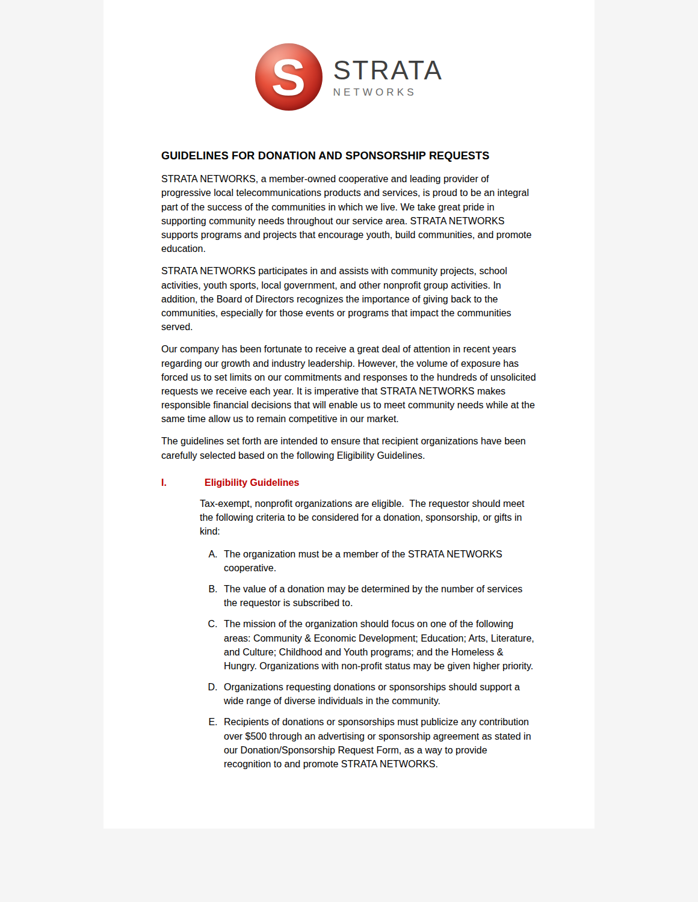STRATA Networks
GUIDELINES FOR DONATION AND SPONSORSHIP REQUESTS
STRATA NETWORKS, a member-owned cooperative and leading provider of progressive local telecommunications products and services, is proud to be an integral part of the success of the communities in which we live. We take great pride in supporting community needs throughout our service area. STRATA NETWORKS supports programs and projects that encourage youth, build communities, and promote education.
STRATA NETWORKS participates in and assists with community projects, school activities, youth sports, local government, and other nonprofit group activities. In addition, the Board of Directors recognizes the importance of giving back to the communities, especially for those events or programs that impact the communities served.
Our company has been fortunate to receive a great deal of attention in recent years regarding our growth and industry leadership. However, the volume of exposure has forced us to set limits on our commitments and responses to the hundreds of unsolicited requests we receive each year. It is imperative that STRATA NETWORKS makes responsible financial decisions that will enable us to meet community needs while at the same time allow us to remain competitive in our market.
The guidelines set forth are intended to ensure that recipient organizations have been carefully selected based on the following Eligibility Guidelines.
Eligibility Guidelines
Tax-exempt, nonprofit organizations are eligible. The requestor should meet the following criteria to be considered for a donation, sponsorship, or gifts in kind:
The organization must be a member of the STRATA NETWORKS cooperative.
The value of a donation may be determined by the number of services the requestor is subscribed to.
The mission of the organization should focus on one of the following areas: Community & Economic Development; Education; Arts, Literature, and Culture; Childhood and Youth programs; and the Homeless & Hungry. Organizations with non-profit status may be given higher priority.
Organizations requesting donations or sponsorships should support a wide range of diverse individuals in the community.
Recipients of donations or sponsorships must publicize any contribution over $500 through an advertising or sponsorship agreement as stated in our Donation/Sponsorship Request Form, as a way to provide recognition to and promote STRATA NETWORKS.